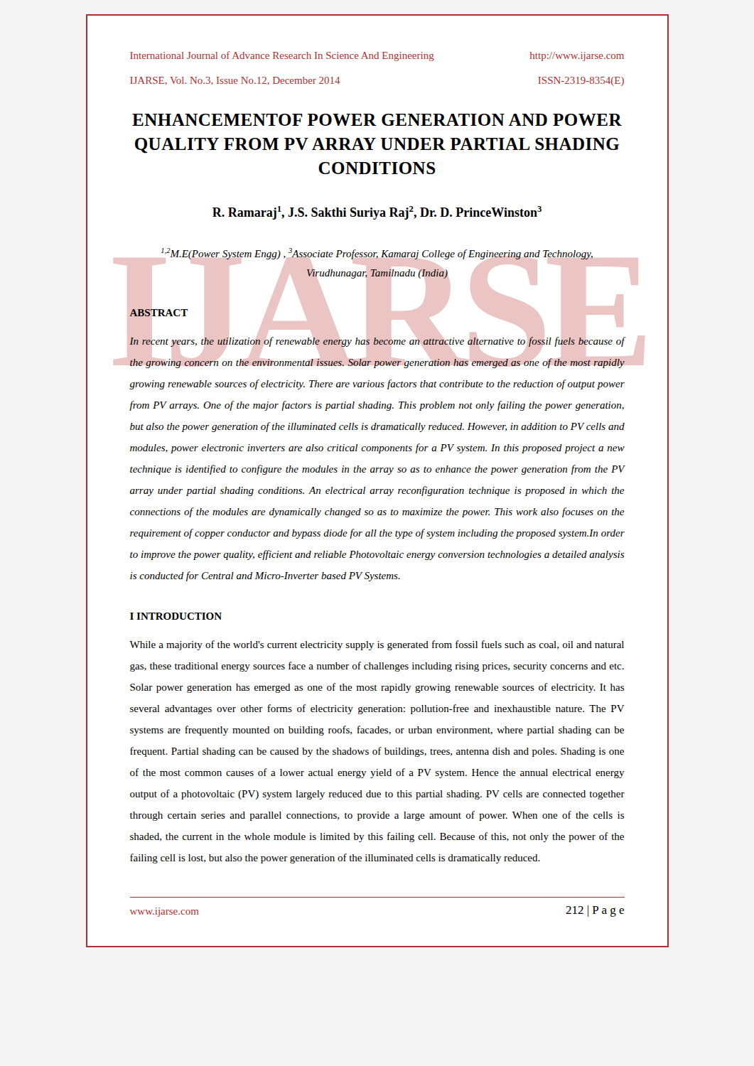IJARSE
International Journal of Advance Research In Science And Engineering http://www.ijarse.com
IJARSE, Vol. No.3, Issue No.12, December 2014 ISSN-2319-8354(E)
ENHANCEMENTOF POWER GENERATION AND POWER QUALITY FROM PV ARRAY UNDER PARTIAL SHADING CONDITIONS
R. Ramaraj1, J.S. Sakthi Suriya Raj2, Dr. D. PrinceWinston3
1,2M.E(Power System Engg) , 3Associate Professor, Kamaraj College of Engineering and Technology,
Virudhunagar, Tamilnadu (India)
ABSTRACT
In recent years, the utilization of renewable energy has become an attractive alternative to fossil fuels because of the growing concern on the environmental issues. Solar power generation has emerged as one of the most rapidly growing renewable sources of electricity. There are various factors that contribute to the reduction of output power from PV arrays. One of the major factors is partial shading. This problem not only failing the power generation, but also the power generation of the illuminated cells is dramatically reduced. However, in addition to PV cells and modules, power electronic inverters are also critical components for a PV system. In this proposed project a new technique is identified to configure the modules in the array so as to enhance the power generation from the PV array under partial shading conditions. An electrical array reconfiguration technique is proposed in which the connections of the modules are dynamically changed so as to maximize the power. This work also focuses on the requirement of copper conductor and bypass diode for all the type of system including the proposed system.In order to improve the power quality, efficient and reliable Photovoltaic energy conversion technologies a detailed analysis is conducted for Central and Micro-Inverter based PV Systems.
I INTRODUCTION
While a majority of the world's current electricity supply is generated from fossil fuels such as coal, oil and natural gas, these traditional energy sources face a number of challenges including rising prices, security concerns and etc. Solar power generation has emerged as one of the most rapidly growing renewable sources of electricity. It has several advantages over other forms of electricity generation: pollution-free and inexhaustible nature. The PV systems are frequently mounted on building roofs, facades, or urban environment, where partial shading can be frequent. Partial shading can be caused by the shadows of buildings, trees, antenna dish and poles. Shading is one of the most common causes of a lower actual energy yield of a PV system. Hence the annual electrical energy output of a photovoltaic (PV) system largely reduced due to this partial shading. PV cells are connected together through certain series and parallel connections, to provide a large amount of power. When one of the cells is shaded, the current in the whole module is limited by this failing cell. Because of this, not only the power of the failing cell is lost, but also the power generation of the illuminated cells is dramatically reduced.
www.ijarse.com 212 | P a g e